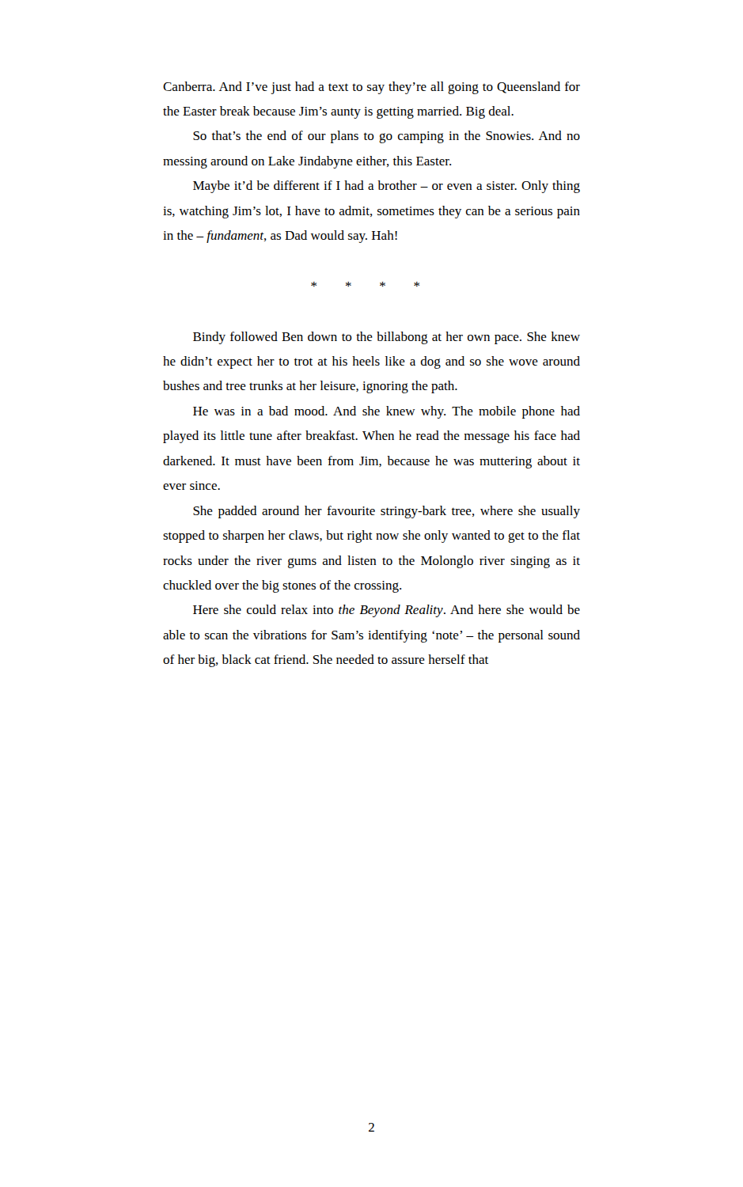Canberra. And I’ve just had a text to say they’re all going to Queensland for the Easter break because Jim’s aunty is getting married. Big deal.
So that’s the end of our plans to go camping in the Snowies. And no messing around on Lake Jindabyne either, this Easter.
Maybe it’d be different if I had a brother – or even a sister. Only thing is, watching Jim’s lot, I have to admit, sometimes they can be a serious pain in the – fundament, as Dad would say. Hah!
* * * *
Bindy followed Ben down to the billabong at her own pace. She knew he didn’t expect her to trot at his heels like a dog and so she wove around bushes and tree trunks at her leisure, ignoring the path.
He was in a bad mood. And she knew why. The mobile phone had played its little tune after breakfast. When he read the message his face had darkened. It must have been from Jim, because he was muttering about it ever since.
She padded around her favourite stringy-bark tree, where she usually stopped to sharpen her claws, but right now she only wanted to get to the flat rocks under the river gums and listen to the Molonglo river singing as it chuckled over the big stones of the crossing.
Here she could relax into the Beyond Reality. And here she would be able to scan the vibrations for Sam’s identifying ‘note’ – the personal sound of her big, black cat friend. She needed to assure herself that
2